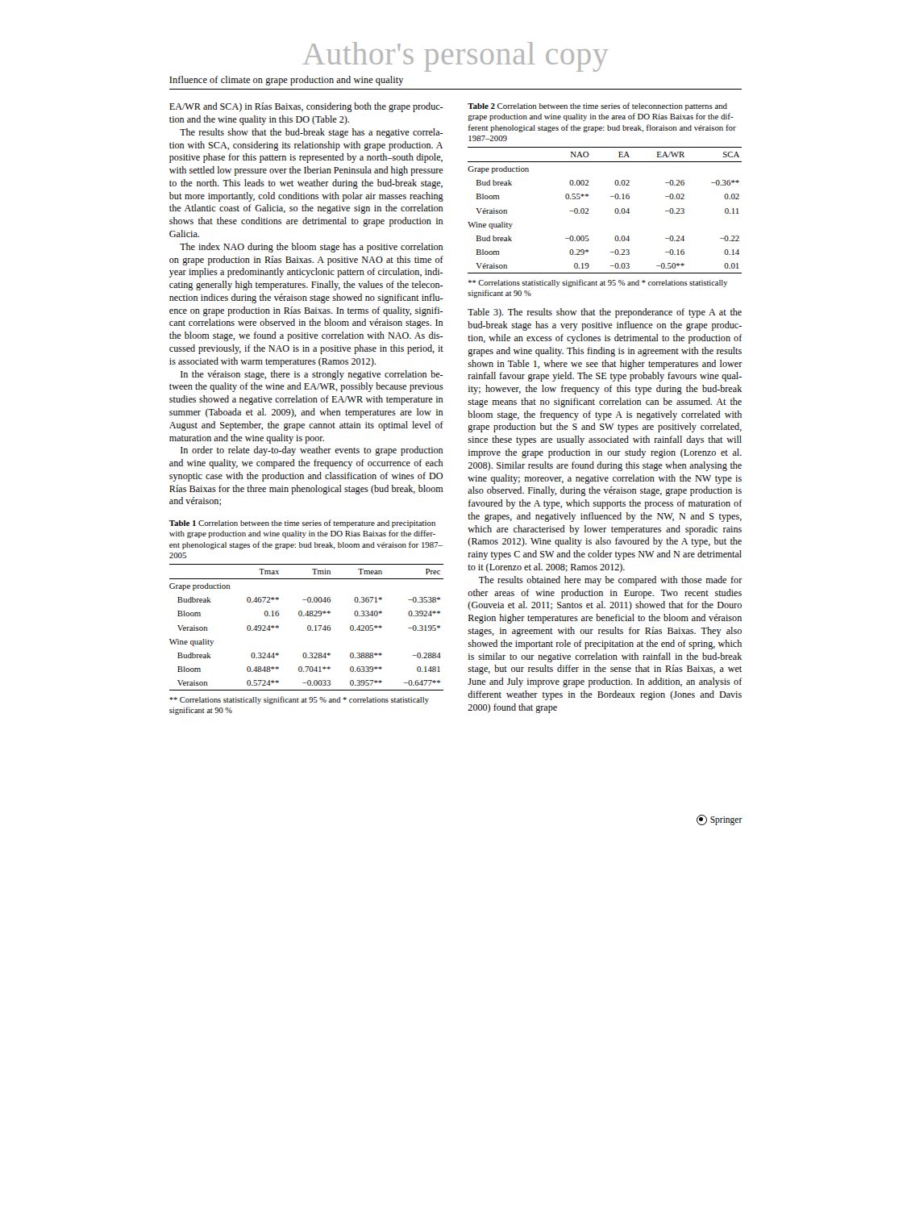Author's personal copy
Influence of climate on grape production and wine quality
EA/WR and SCA) in Rías Baixas, considering both the grape production and the wine quality in this DO (Table 2).
The results show that the bud-break stage has a negative correlation with SCA, considering its relationship with grape production. A positive phase for this pattern is represented by a north–south dipole, with settled low pressure over the Iberian Peninsula and high pressure to the north. This leads to wet weather during the bud-break stage, but more importantly, cold conditions with polar air masses reaching the Atlantic coast of Galicia, so the negative sign in the correlation shows that these conditions are detrimental to grape production in Galicia.
The index NAO during the bloom stage has a positive correlation on grape production in Rías Baixas. A positive NAO at this time of year implies a predominantly anticyclonic pattern of circulation, indicating generally high temperatures. Finally, the values of the teleconnection indices during the véraison stage showed no significant influence on grape production in Rías Baixas. In terms of quality, significant correlations were observed in the bloom and véraison stages. In the bloom stage, we found a positive correlation with NAO. As discussed previously, if the NAO is in a positive phase in this period, it is associated with warm temperatures (Ramos 2012).
In the véraison stage, there is a strongly negative correlation between the quality of the wine and EA/WR, possibly because previous studies showed a negative correlation of EA/WR with temperature in summer (Taboada et al. 2009), and when temperatures are low in August and September, the grape cannot attain its optimal level of maturation and the wine quality is poor.
In order to relate day-to-day weather events to grape production and wine quality, we compared the frequency of occurrence of each synoptic case with the production and classification of wines of DO Rías Baixas for the three main phenological stages (bud break, bloom and véraison;
Table 1 Correlation between the time series of temperature and precipitation with grape production and wine quality in the DO Rias Baixas for the different phenological stages of the grape: bud break, bloom and véraison for 1987–2005
| | Tmax | Tmin | Tmean | Prec |
| --- | --- | --- | --- | --- |
| Grape production |
| Budbreak | 0.4672** | −0.0046 | 0.3671* | −0.3538* |
| Bloom | 0.16 | 0.4829** | 0.3340* | 0.3924** |
| Veraison | 0.4924** | 0.1746 | 0.4205** | −0.3195* |
| Wine quality |
| Budbreak | 0.3244* | 0.3284* | 0.3888** | −0.2884 |
| Bloom | 0.4848** | 0.7041** | 0.6339** | 0.1481 |
| Veraison | 0.5724** | −0.0033 | 0.3957** | −0.6477** |
** Correlations statistically significant at 95 % and * correlations statistically significant at 90 %
Table 2 Correlation between the time series of teleconnection patterns and grape production and wine quality in the area of DO Rías Baixas for the different phenological stages of the grape: bud break, floraison and véraison for 1987–2009
| | NAO | EA | EA/WR | SCA |
| --- | --- | --- | --- | --- |
| Grape production |
| Bud break | 0.002 | 0.02 | −0.26 | −0.36** |
| Bloom | 0.55** | −0.16 | −0.02 | 0.02 |
| Véraison | −0.02 | 0.04 | −0.23 | 0.11 |
| Wine quality |
| Bud break | −0.005 | 0.04 | −0.24 | −0.22 |
| Bloom | 0.29* | −0.23 | −0.16 | 0.14 |
| Véraison | 0.19 | −0.03 | −0.50** | 0.01 |
** Correlations statistically significant at 95 % and * correlations statistically significant at 90 %
Table 3). The results show that the preponderance of type A at the bud-break stage has a very positive influence on the grape production, while an excess of cyclones is detrimental to the production of grapes and wine quality. This finding is in agreement with the results shown in Table 1, where we see that higher temperatures and lower rainfall favour grape yield. The SE type probably favours wine quality; however, the low frequency of this type during the bud-break stage means that no significant correlation can be assumed. At the bloom stage, the frequency of type A is negatively correlated with grape production but the S and SW types are positively correlated, since these types are usually associated with rainfall days that will improve the grape production in our study region (Lorenzo et al. 2008). Similar results are found during this stage when analysing the wine quality; moreover, a negative correlation with the NW type is also observed. Finally, during the véraison stage, grape production is favoured by the A type, which supports the process of maturation of the grapes, and negatively influenced by the NW, N and S types, which are characterised by lower temperatures and sporadic rains (Ramos 2012). Wine quality is also favoured by the A type, but the rainy types C and SW and the colder types NW and N are detrimental to it (Lorenzo et al. 2008; Ramos 2012).
The results obtained here may be compared with those made for other areas of wine production in Europe. Two recent studies (Gouveia et al. 2011; Santos et al. 2011) showed that for the Douro Region higher temperatures are beneficial to the bloom and véraison stages, in agreement with our results for Rías Baixas. They also showed the important role of precipitation at the end of spring, which is similar to our negative correlation with rainfall in the bud-break stage, but our results differ in the sense that in Rías Baixas, a wet June and July improve grape production. In addition, an analysis of different weather types in the Bordeaux region (Jones and Davis 2000) found that grape
Springer